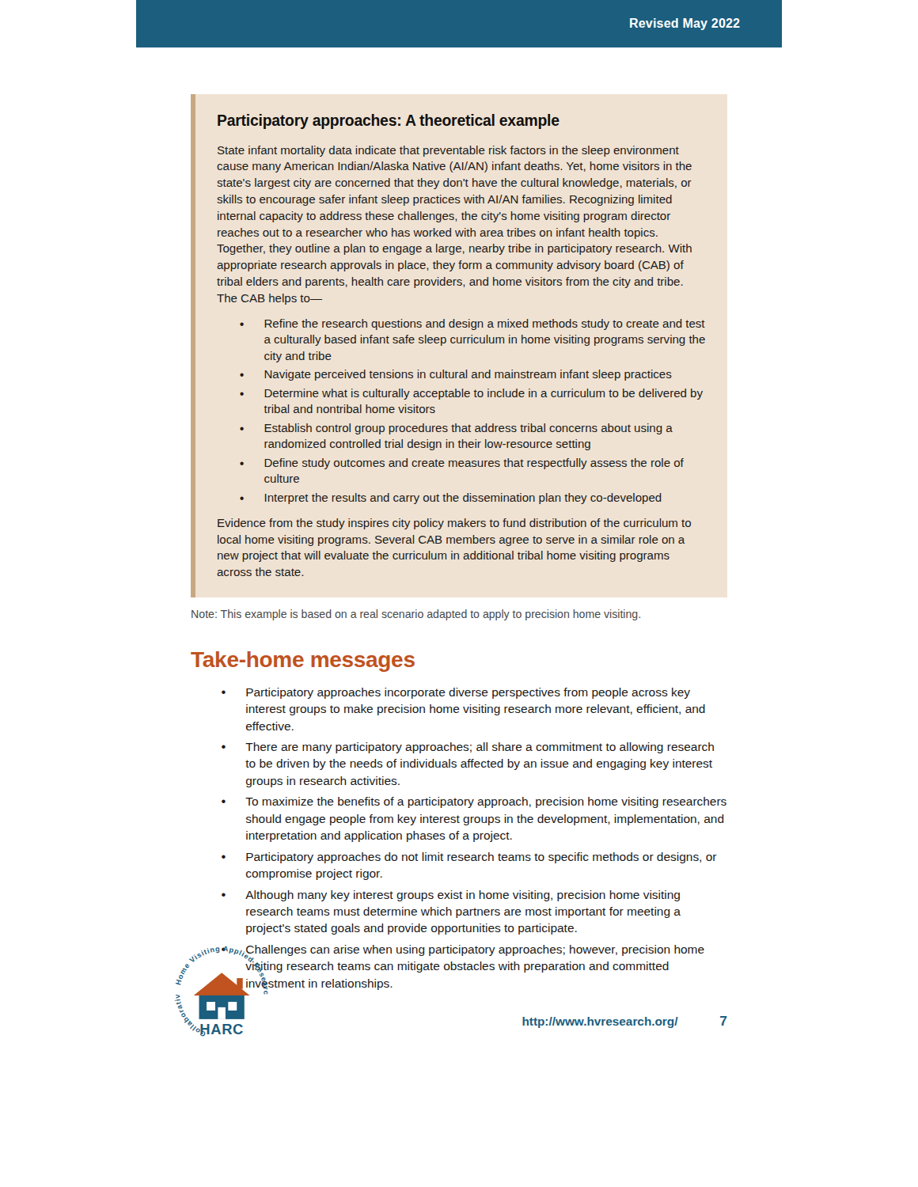Revised May 2022
Participatory approaches: A theoretical example
State infant mortality data indicate that preventable risk factors in the sleep environment cause many American Indian/Alaska Native (AI/AN) infant deaths. Yet, home visitors in the state's largest city are concerned that they don't have the cultural knowledge, materials, or skills to encourage safer infant sleep practices with AI/AN families. Recognizing limited internal capacity to address these challenges, the city's home visiting program director reaches out to a researcher who has worked with area tribes on infant health topics. Together, they outline a plan to engage a large, nearby tribe in participatory research. With appropriate research approvals in place, they form a community advisory board (CAB) of tribal elders and parents, health care providers, and home visitors from the city and tribe. The CAB helps to—
Refine the research questions and design a mixed methods study to create and test a culturally based infant safe sleep curriculum in home visiting programs serving the city and tribe
Navigate perceived tensions in cultural and mainstream infant sleep practices
Determine what is culturally acceptable to include in a curriculum to be delivered by tribal and nontribal home visitors
Establish control group procedures that address tribal concerns about using a randomized controlled trial design in their low-resource setting
Define study outcomes and create measures that respectfully assess the role of culture
Interpret the results and carry out the dissemination plan they co-developed
Evidence from the study inspires city policy makers to fund distribution of the curriculum to local home visiting programs. Several CAB members agree to serve in a similar role on a new project that will evaluate the curriculum in additional tribal home visiting programs across the state.
Note: This example is based on a real scenario adapted to apply to precision home visiting.
Take-home messages
Participatory approaches incorporate diverse perspectives from people across key interest groups to make precision home visiting research more relevant, efficient, and effective.
There are many participatory approaches; all share a commitment to allowing research to be driven by the needs of individuals affected by an issue and engaging key interest groups in research activities.
To maximize the benefits of a participatory approach, precision home visiting researchers should engage people from key interest groups in the development, implementation, and interpretation and application phases of a project.
Participatory approaches do not limit research teams to specific methods or designs, or compromise project rigor.
Although many key interest groups exist in home visiting, precision home visiting research teams must determine which partners are most important for meeting a project's stated goals and provide opportunities to participate.
Challenges can arise when using participatory approaches; however, precision home visiting research teams can mitigate obstacles with preparation and committed investment in relationships.
Home Visiting Applied Research Collaborative HARC
http://www.hvresearch.org/ 7